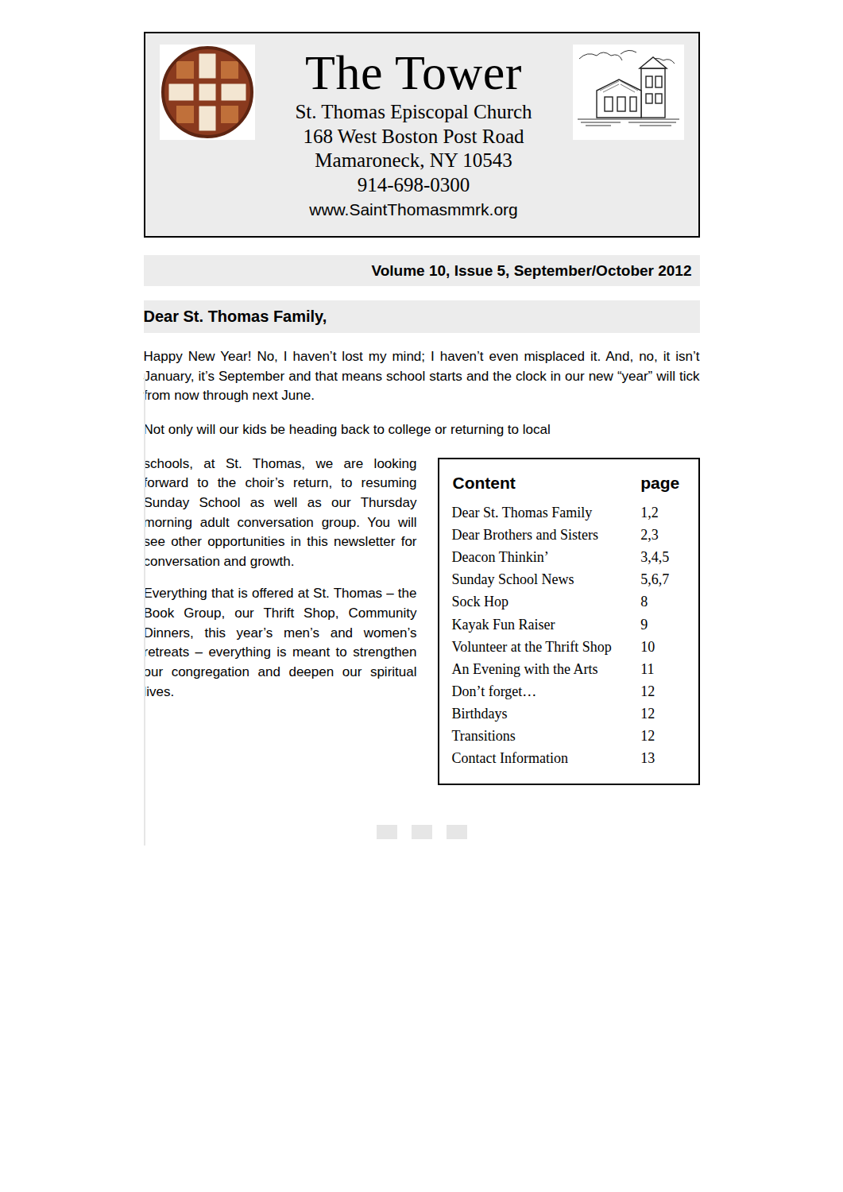The Tower
St. Thomas Episcopal Church
168 West Boston Post Road
Mamaroneck, NY 10543
914-698-0300
www.SaintThomasmmrk.org
Volume 10, Issue 5, September/October 2012
Dear St. Thomas Family,
Happy New Year! No, I haven’t lost my mind; I haven’t even misplaced it. And, no, it isn’t January, it’s September and that means school starts and the clock in our new “year” will tick from now through next June.
Not only will our kids be heading back to college or returning to local
| Content | page |
| --- | --- |
| Dear St. Thomas Family | 1,2 |
| Dear Brothers and Sisters | 2,3 |
| Deacon Thinkin’ | 3,4,5 |
| Sunday School News | 5,6,7 |
| Sock Hop | 8 |
| Kayak Fun Raiser | 9 |
| Volunteer at the Thrift Shop | 10 |
| An Evening with the Arts | 11 |
| Don’t forget… | 12 |
| Birthdays | 12 |
| Transitions | 12 |
| Contact Information | 13 |
schools, at St. Thomas, we are looking forward to the choir’s return, to resuming Sunday School as well as our Thursday morning adult conversation group. You will see other opportunities in this newsletter for conversation and growth.
Everything that is offered at St. Thomas – the Book Group, our Thrift Shop, Community Dinners, this year’s men’s and women’s retreats – everything is meant to strengthen our congregation and deepen our spiritual lives.